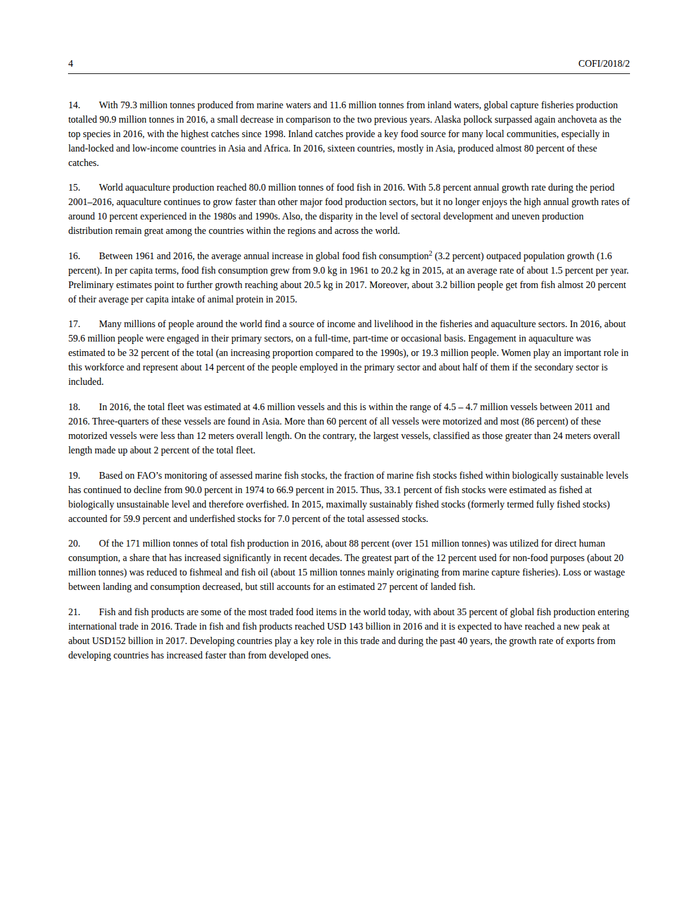4 COFI/2018/2
14. With 79.3 million tonnes produced from marine waters and 11.6 million tonnes from inland waters, global capture fisheries production totalled 90.9 million tonnes in 2016, a small decrease in comparison to the two previous years. Alaska pollock surpassed again anchoveta as the top species in 2016, with the highest catches since 1998. Inland catches provide a key food source for many local communities, especially in land-locked and low-income countries in Asia and Africa. In 2016, sixteen countries, mostly in Asia, produced almost 80 percent of these catches.
15. World aquaculture production reached 80.0 million tonnes of food fish in 2016. With 5.8 percent annual growth rate during the period 2001–2016, aquaculture continues to grow faster than other major food production sectors, but it no longer enjoys the high annual growth rates of around 10 percent experienced in the 1980s and 1990s. Also, the disparity in the level of sectoral development and uneven production distribution remain great among the countries within the regions and across the world.
16. Between 1961 and 2016, the average annual increase in global food fish consumption2 (3.2 percent) outpaced population growth (1.6 percent). In per capita terms, food fish consumption grew from 9.0 kg in 1961 to 20.2 kg in 2015, at an average rate of about 1.5 percent per year. Preliminary estimates point to further growth reaching about 20.5 kg in 2017. Moreover, about 3.2 billion people get from fish almost 20 percent of their average per capita intake of animal protein in 2015.
17. Many millions of people around the world find a source of income and livelihood in the fisheries and aquaculture sectors. In 2016, about 59.6 million people were engaged in their primary sectors, on a full-time, part-time or occasional basis. Engagement in aquaculture was estimated to be 32 percent of the total (an increasing proportion compared to the 1990s), or 19.3 million people. Women play an important role in this workforce and represent about 14 percent of the people employed in the primary sector and about half of them if the secondary sector is included.
18. In 2016, the total fleet was estimated at 4.6 million vessels and this is within the range of 4.5 – 4.7 million vessels between 2011 and 2016. Three-quarters of these vessels are found in Asia. More than 60 percent of all vessels were motorized and most (86 percent) of these motorized vessels were less than 12 meters overall length. On the contrary, the largest vessels, classified as those greater than 24 meters overall length made up about 2 percent of the total fleet.
19. Based on FAO’s monitoring of assessed marine fish stocks, the fraction of marine fish stocks fished within biologically sustainable levels has continued to decline from 90.0 percent in 1974 to 66.9 percent in 2015. Thus, 33.1 percent of fish stocks were estimated as fished at biologically unsustainable level and therefore overfished. In 2015, maximally sustainably fished stocks (formerly termed fully fished stocks) accounted for 59.9 percent and underfished stocks for 7.0 percent of the total assessed stocks.
20. Of the 171 million tonnes of total fish production in 2016, about 88 percent (over 151 million tonnes) was utilized for direct human consumption, a share that has increased significantly in recent decades. The greatest part of the 12 percent used for non-food purposes (about 20 million tonnes) was reduced to fishmeal and fish oil (about 15 million tonnes mainly originating from marine capture fisheries). Loss or wastage between landing and consumption decreased, but still accounts for an estimated 27 percent of landed fish.
21. Fish and fish products are some of the most traded food items in the world today, with about 35 percent of global fish production entering international trade in 2016. Trade in fish and fish products reached USD 143 billion in 2016 and it is expected to have reached a new peak at about USD152 billion in 2017. Developing countries play a key role in this trade and during the past 40 years, the growth rate of exports from developing countries has increased faster than from developed ones.